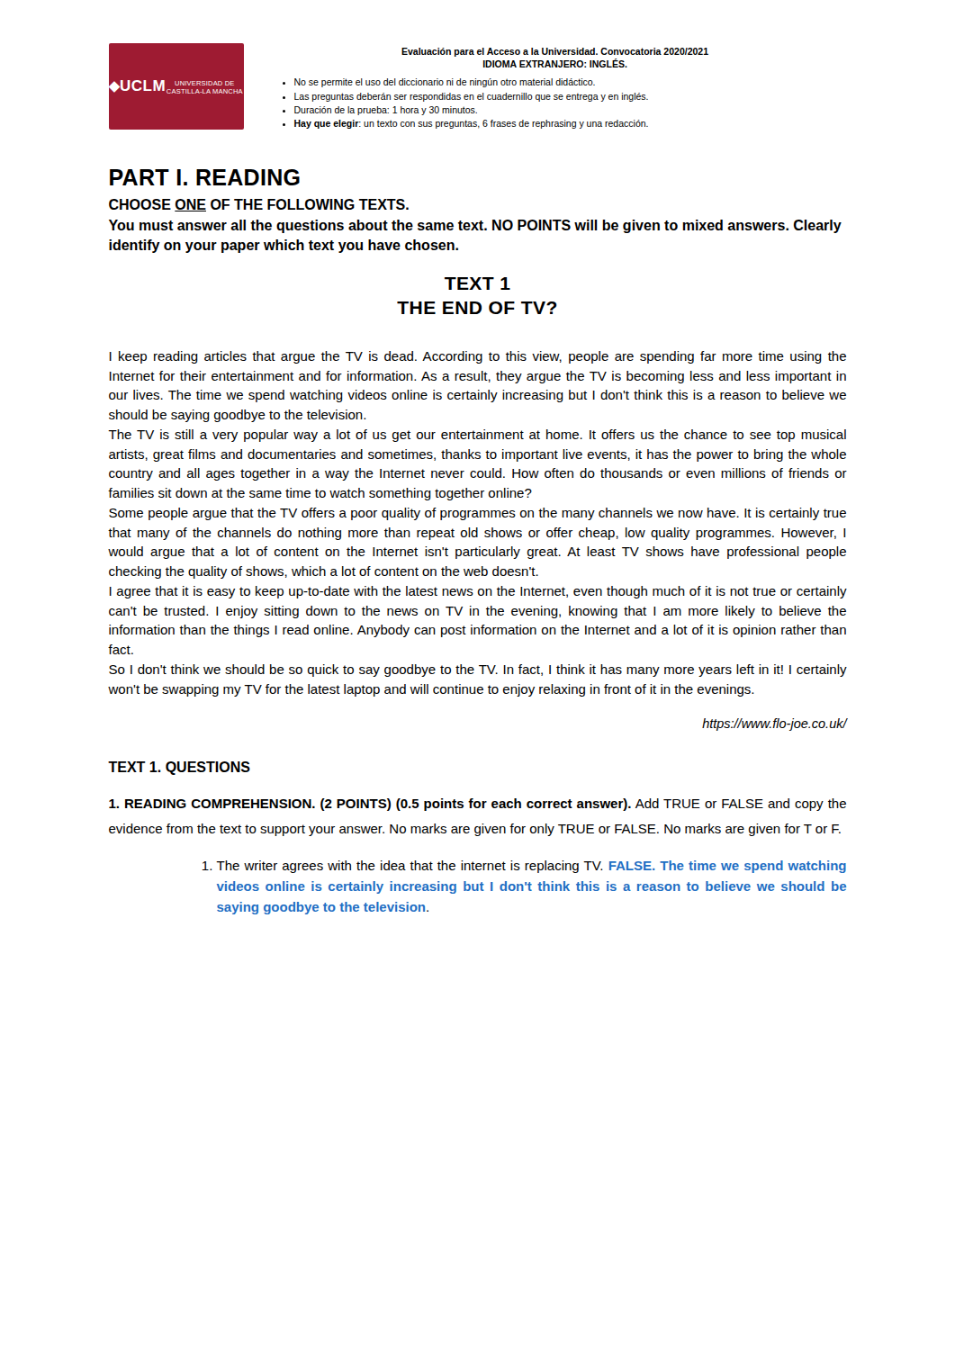⬥UCLM UNIVERSIDAD DE CASTILLA-LA MANCHA
Evaluación para el Acceso a la Universidad. Convocatoria 2020/2021
IDIOMA EXTRANJERO: INGLÉS.
No se permite el uso del diccionario ni de ningún otro material didáctico.
Las preguntas deberán ser respondidas en el cuadernillo que se entrega y en inglés.
Duración de la prueba: 1 hora y 30 minutos.
Hay que elegir: un texto con sus preguntas, 6 frases de rephrasing y una redacción.
PART I. READING
CHOOSE ONE OF THE FOLLOWING TEXTS. You must answer all the questions about the same text. NO POINTS will be given to mixed answers. Clearly identify on your paper which text you have chosen.
TEXT 1 THE END OF TV?
I keep reading articles that argue the TV is dead. According to this view, people are spending far more time using the Internet for their entertainment and for information. As a result, they argue the TV is becoming less and less important in our lives. The time we spend watching videos online is certainly increasing but I don't think this is a reason to believe we should be saying goodbye to the television.
The TV is still a very popular way a lot of us get our entertainment at home. It offers us the chance to see top musical artists, great films and documentaries and sometimes, thanks to important live events, it has the power to bring the whole country and all ages together in a way the Internet never could. How often do thousands or even millions of friends or families sit down at the same time to watch something together online?
Some people argue that the TV offers a poor quality of programmes on the many channels we now have. It is certainly true that many of the channels do nothing more than repeat old shows or offer cheap, low quality programmes. However, I would argue that a lot of content on the Internet isn't particularly great. At least TV shows have professional people checking the quality of shows, which a lot of content on the web doesn't.
I agree that it is easy to keep up-to-date with the latest news on the Internet, even though much of it is not true or certainly can't be trusted. I enjoy sitting down to the news on TV in the evening, knowing that I am more likely to believe the information than the things I read online. Anybody can post information on the Internet and a lot of it is opinion rather than fact.
So I don't think we should be so quick to say goodbye to the TV. In fact, I think it has many more years left in it! I certainly won't be swapping my TV for the latest laptop and will continue to enjoy relaxing in front of it in the evenings.
https://www.flo-joe.co.uk/
TEXT 1. QUESTIONS
1. READING COMPREHENSION. (2 POINTS) (0.5 points for each correct answer). Add TRUE or FALSE and copy the evidence from the text to support your answer. No marks are given for only TRUE or FALSE. No marks are given for T or F.
The writer agrees with the idea that the internet is replacing TV. FALSE. The time we spend watching videos online is certainly increasing but I don't think this is a reason to believe we should be saying goodbye to the television.